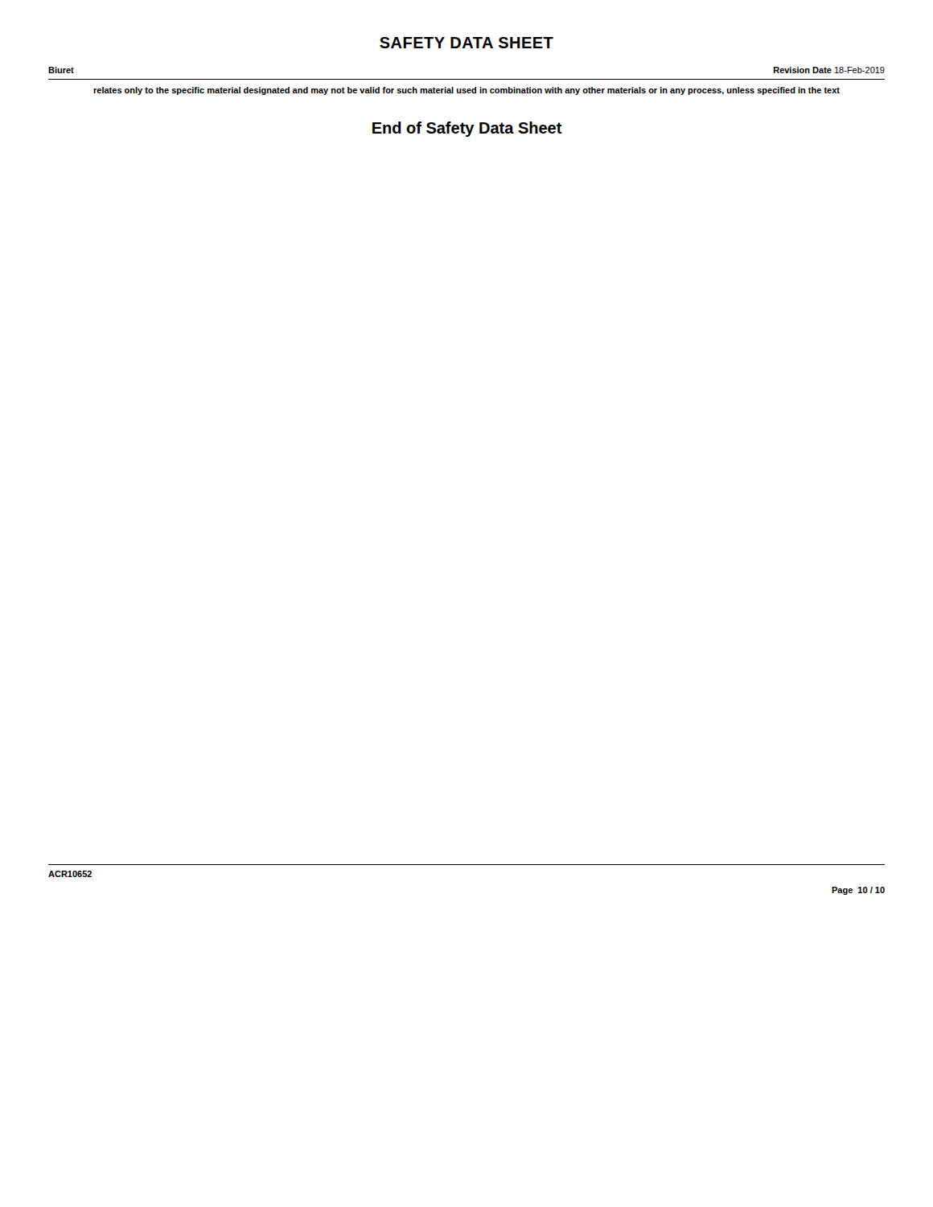SAFETY DATA SHEET
Biuret Revision Date 18-Feb-2019
relates only to the specific material designated and may not be valid for such material used in combination with any other materials or in any process, unless specified in the text
End of Safety Data Sheet
ACR10652
Page 10 / 10